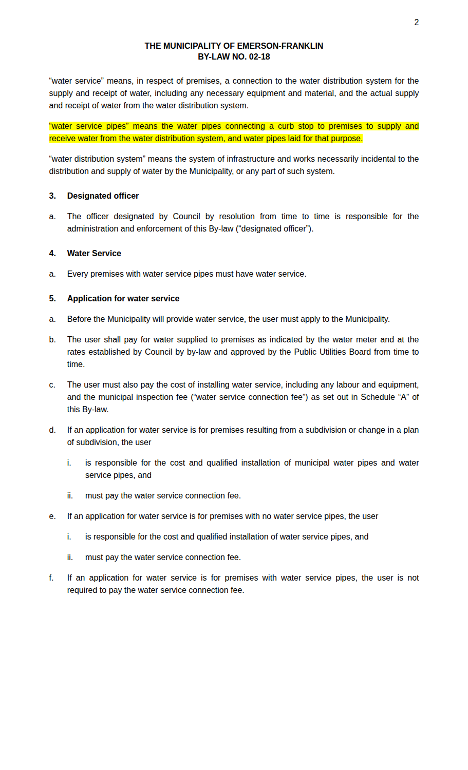2
THE MUNICIPALITY OF EMERSON-FRANKLIN
BY-LAW NO. 02-18
“water service” means, in respect of premises, a connection to the water distribution system for the supply and receipt of water, including any necessary equipment and material, and the actual supply and receipt of water from the water distribution system.
“water service pipes” means the water pipes connecting a curb stop to premises to supply and receive water from the water distribution system, and water pipes laid for that purpose.
“water distribution system” means the system of infrastructure and works necessarily incidental to the distribution and supply of water by the Municipality, or any part of such system.
3. Designated officer
a. The officer designated by Council by resolution from time to time is responsible for the administration and enforcement of this By-law (“designated officer”).
4. Water Service
a. Every premises with water service pipes must have water service.
5. Application for water service
a. Before the Municipality will provide water service, the user must apply to the Municipality.
b. The user shall pay for water supplied to premises as indicated by the water meter and at the rates established by Council by by-law and approved by the Public Utilities Board from time to time.
c. The user must also pay the cost of installing water service, including any labour and equipment, and the municipal inspection fee (“water service connection fee”) as set out in Schedule “A” of this By-law.
d. If an application for water service is for premises resulting from a subdivision or change in a plan of subdivision, the user
i. is responsible for the cost and qualified installation of municipal water pipes and water service pipes, and
ii. must pay the water service connection fee.
e. If an application for water service is for premises with no water service pipes, the user
i. is responsible for the cost and qualified installation of water service pipes, and
ii. must pay the water service connection fee.
f. If an application for water service is for premises with water service pipes, the user is not required to pay the water service connection fee.